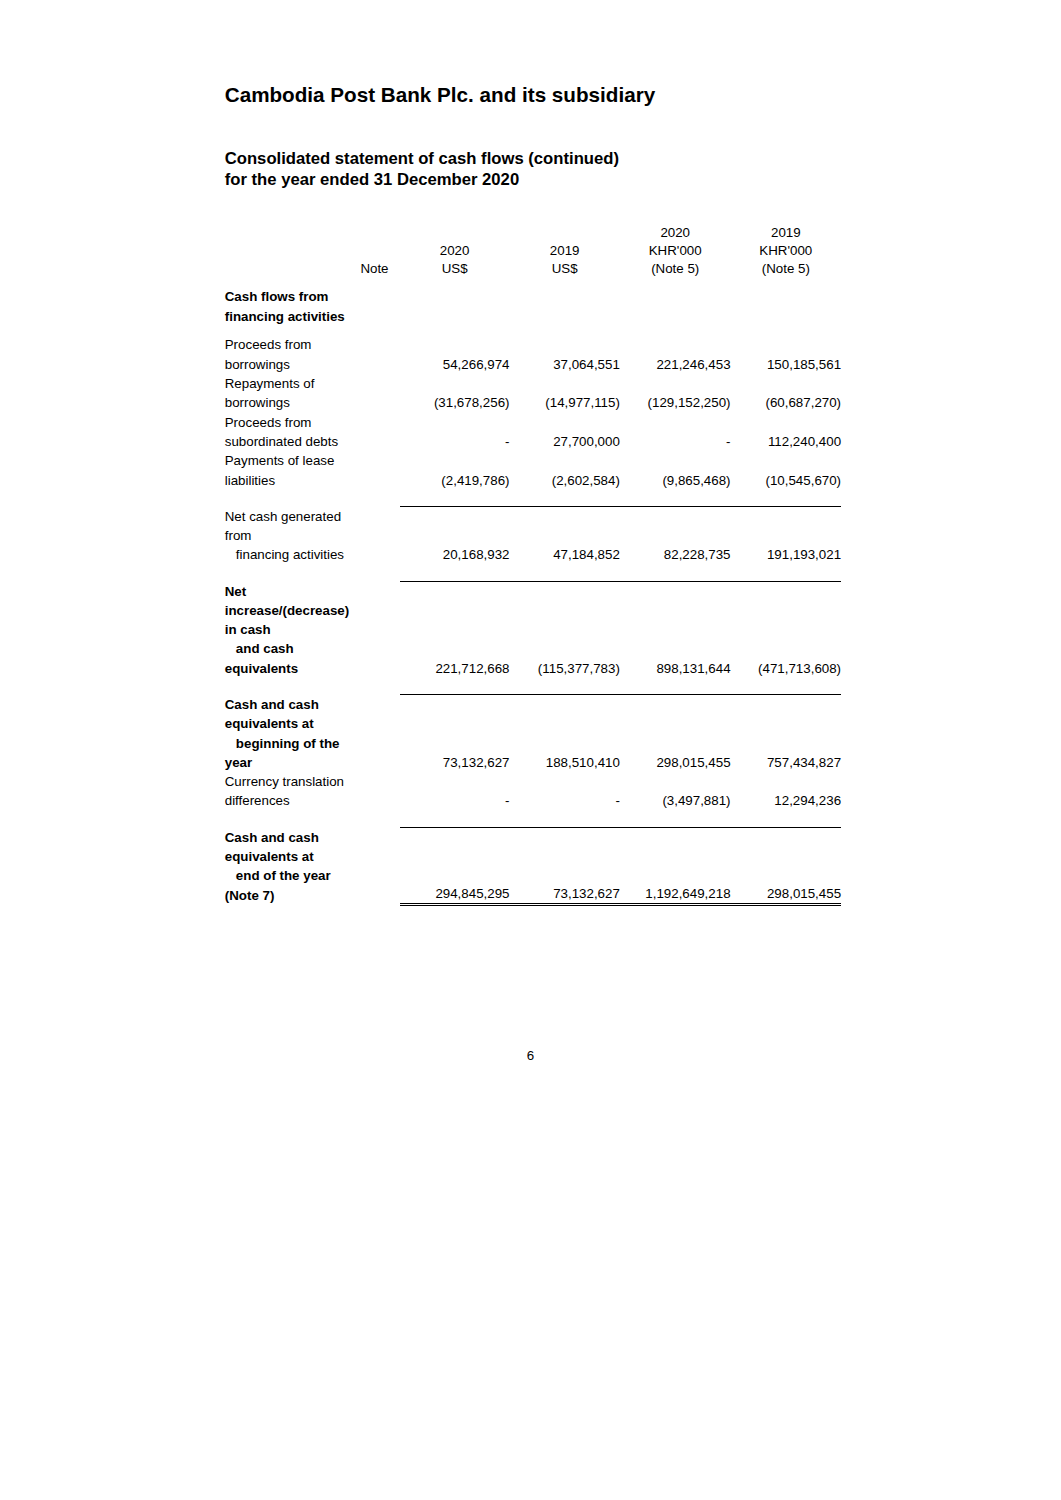Cambodia Post Bank Plc. and its subsidiary
Consolidated statement of cash flows (continued)
for the year ended 31 December 2020
| | Note | 2020 US$ | 2019 US$ | 2020 KHR'000 (Note 5) | 2019 KHR'000 (Note 5) |
| Cash flows from financing activities | | | | | |
| Proceeds from borrowings | | 54,266,974 | 37,064,551 | 221,246,453 | 150,185,561 |
| Repayments of borrowings | | (31,678,256) | (14,977,115) | (129,152,250) | (60,687,270) |
| Proceeds from subordinated debts | | - | 27,700,000 | - | 112,240,400 |
| Payments of lease liabilities | | (2,419,786) | (2,602,584) | (9,865,468) | (10,545,670) |
| Net cash generated from financing activities | | 20,168,932 | 47,184,852 | 82,228,735 | 191,193,021 |
| Net increase/(decrease) in cash and cash equivalents | | 221,712,668 | (115,377,783) | 898,131,644 | (471,713,608) |
| Cash and cash equivalents at beginning of the year | | 73,132,627 | 188,510,410 | 298,015,455 | 757,434,827 |
| Currency translation differences | | - | - | (3,497,881) | 12,294,236 |
| Cash and cash equivalents at end of the year (Note 7) | | 294,845,295 | 73,132,627 | 1,192,649,218 | 298,015,455 |
6